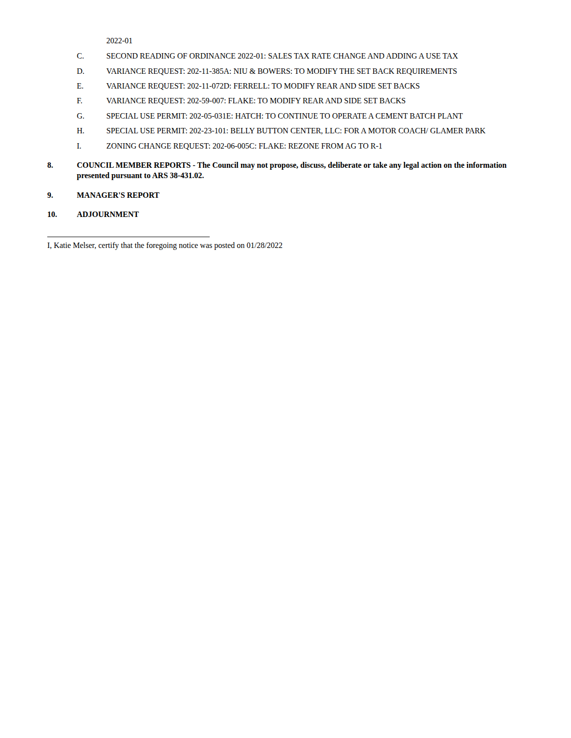2022-01
C. Second Reading of Ordinance 2022-01: Sales Tax Rate Change and Adding a Use Tax
D. Variance Request: 202-11-385A: Niu & Bowers: To Modify the Set Back Requirements
E. Variance Request: 202-11-072D: Ferrell: To Modify Rear and Side Set Backs
F. Variance Request: 202-59-007: Flake: To Modify Rear and Side Set Backs
G. Special Use Permit: 202-05-031E: Hatch: To Continue to Operate a Cement Batch Plant
H. Special Use Permit: 202-23-101: Belly Button Center, LLC: For a Motor Coach/ Glamer Park
I. Zoning Change Request: 202-06-005C: Flake: Rezone from AG to R-1
8. COUNCIL MEMBER REPORTS - The Council may not propose, discuss, deliberate or take any legal action on the information presented pursuant to ARS 38-431.02.
9. MANAGER'S REPORT
10. ADJOURNMENT
I, Katie Melser, certify that the foregoing notice was posted on 01/28/2022